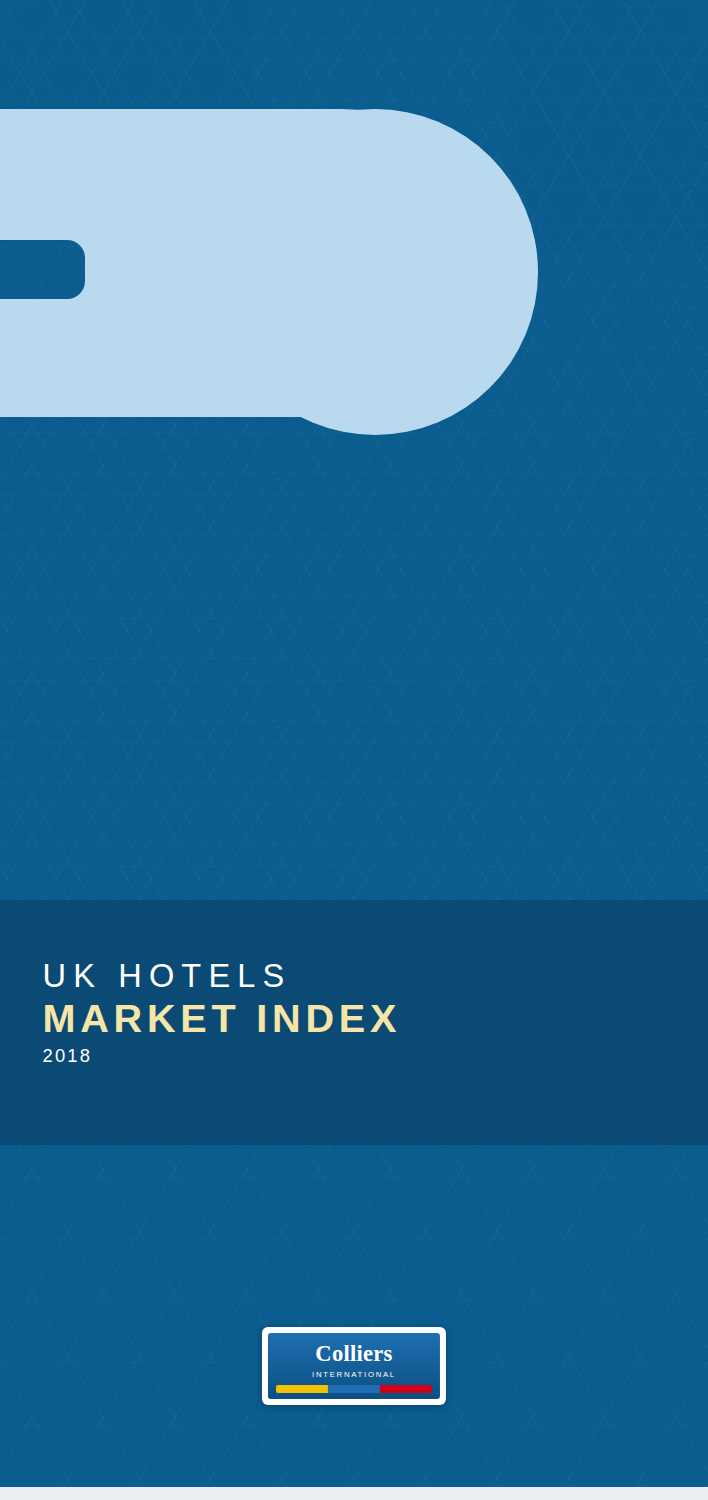UK Hotels
Market Index
2018
Colliers
International
Colliers International